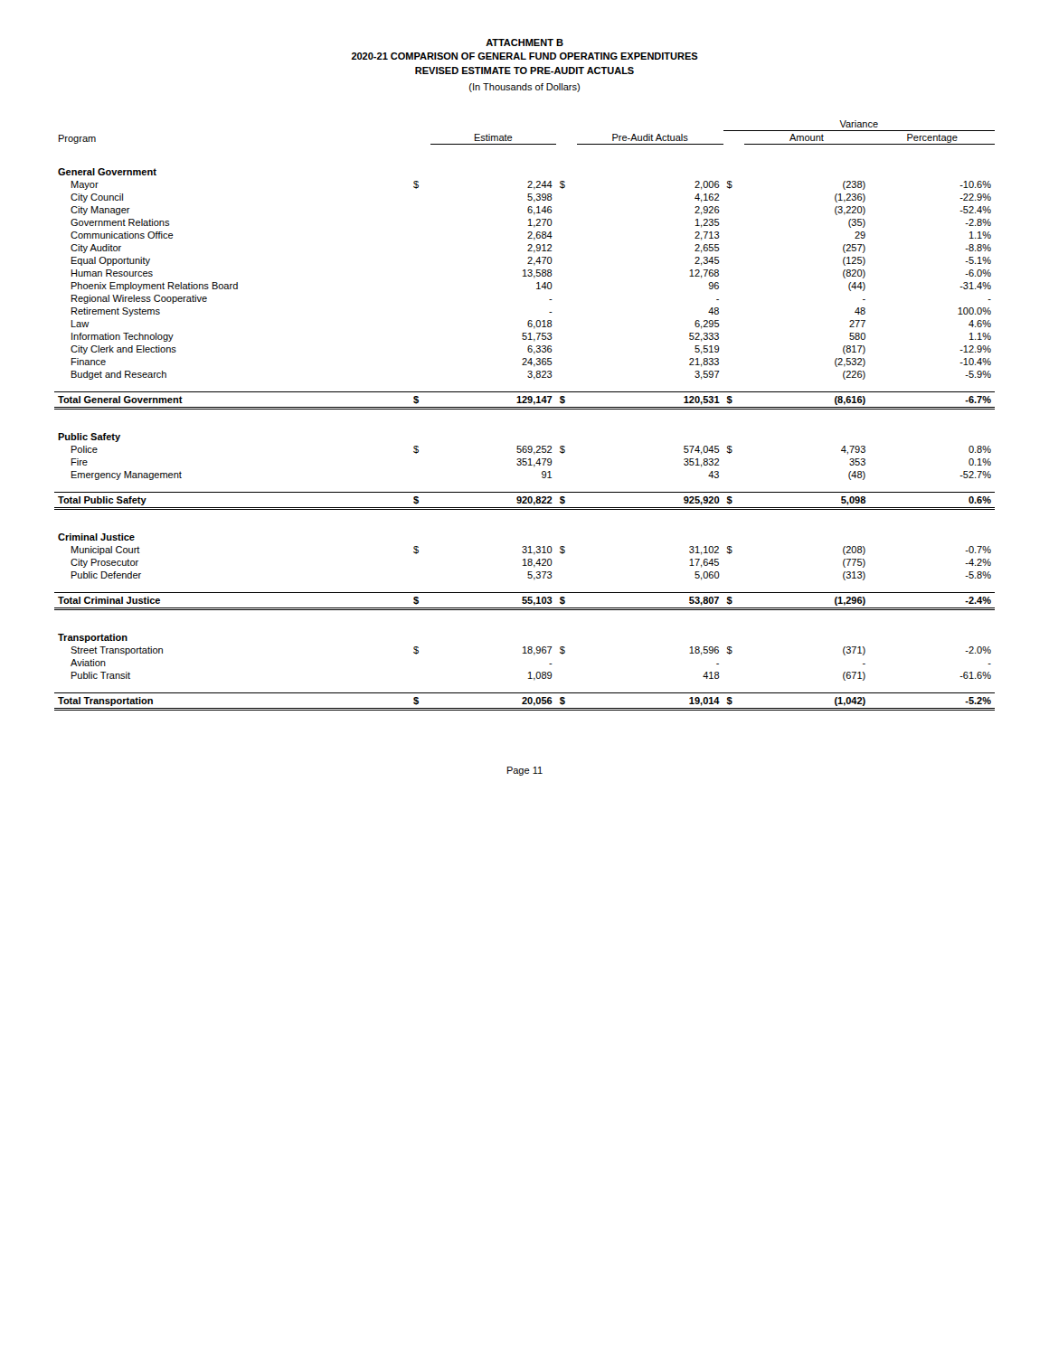ATTACHMENT B
2020-21 COMPARISON OF GENERAL FUND OPERATING EXPENDITURES
REVISED ESTIMATE TO PRE-AUDIT ACTUALS
(In Thousands of Dollars)
| | | | | | Variance |
| Program | | Estimate | | Pre-Audit Actuals | | Amount | Percentage |
| General Government | |
| Mayor | $ | 2,244 | $ | 2,006 | $ | (238) | -10.6% |
| City Council | | 5,398 | | 4,162 | | (1,236) | -22.9% |
| City Manager | | 6,146 | | 2,926 | | (3,220) | -52.4% |
| Government Relations | | 1,270 | | 1,235 | | (35) | -2.8% |
| Communications Office | | 2,684 | | 2,713 | | 29 | 1.1% |
| City Auditor | | 2,912 | | 2,655 | | (257) | -8.8% |
| Equal Opportunity | | 2,470 | | 2,345 | | (125) | -5.1% |
| Human Resources | | 13,588 | | 12,768 | | (820) | -6.0% |
| Phoenix Employment Relations Board | | 140 | | 96 | | (44) | -31.4% |
| Regional Wireless Cooperative | | - | | - | | - | - |
| Retirement Systems | | - | | 48 | | 48 | 100.0% |
| Law | | 6,018 | | 6,295 | | 277 | 4.6% |
| Information Technology | | 51,753 | | 52,333 | | 580 | 1.1% |
| City Clerk and Elections | | 6,336 | | 5,519 | | (817) | -12.9% |
| Finance | | 24,365 | | 21,833 | | (2,532) | -10.4% |
| Budget and Research | | 3,823 | | 3,597 | | (226) | -5.9% |
| Total General Government | $ | 129,147 | $ | 120,531 | $ | (8,616) | -6.7% |
| Public Safety | |
| Police | $ | 569,252 | $ | 574,045 | $ | 4,793 | 0.8% |
| Fire | | 351,479 | | 351,832 | | 353 | 0.1% |
| Emergency Management | | 91 | | 43 | | (48) | -52.7% |
| Total Public Safety | $ | 920,822 | $ | 925,920 | $ | 5,098 | 0.6% |
| Criminal Justice | |
| Municipal Court | $ | 31,310 | $ | 31,102 | $ | (208) | -0.7% |
| City Prosecutor | | 18,420 | | 17,645 | | (775) | -4.2% |
| Public Defender | | 5,373 | | 5,060 | | (313) | -5.8% |
| Total Criminal Justice | $ | 55,103 | $ | 53,807 | $ | (1,296) | -2.4% |
| Transportation | |
| Street Transportation | $ | 18,967 | $ | 18,596 | $ | (371) | -2.0% |
| Aviation | | - | | - | | - | - |
| Public Transit | | 1,089 | | 418 | | (671) | -61.6% |
| Total Transportation | $ | 20,056 | $ | 19,014 | $ | (1,042) | -5.2% |
Page 11